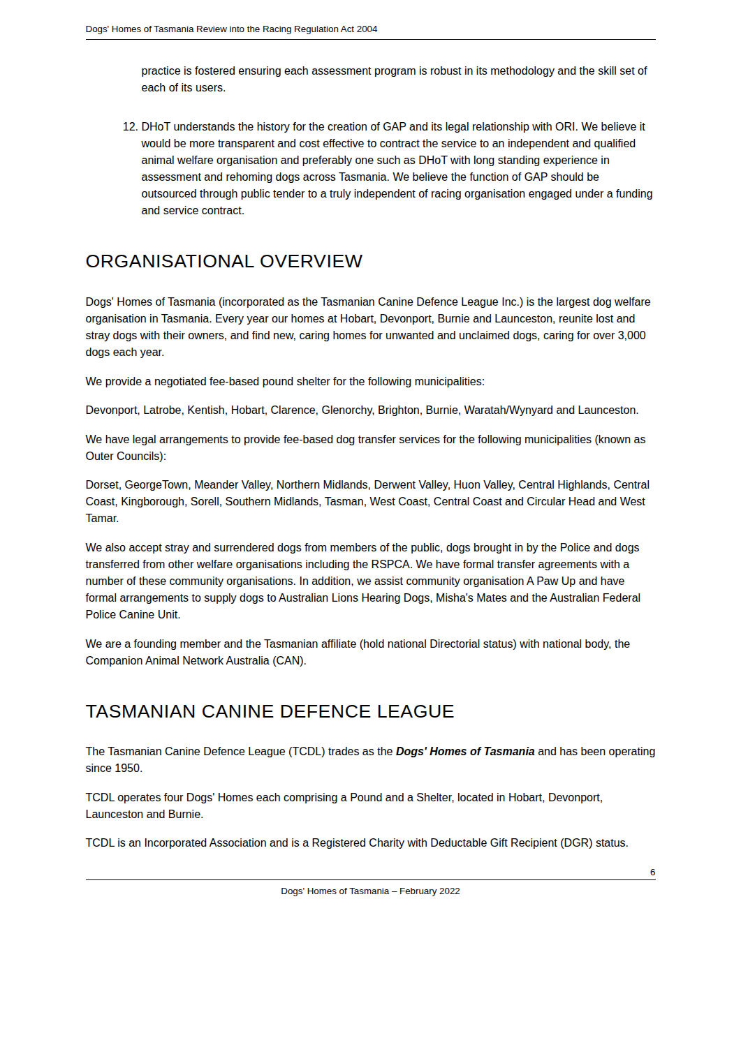Dogs' Homes of Tasmania Review into the Racing Regulation Act 2004
practice is fostered ensuring each assessment program is robust in its methodology and the skill set of each of its users.
DHoT understands the history for the creation of GAP and its legal relationship with ORI. We believe it would be more transparent and cost effective to contract the service to an independent and qualified animal welfare organisation and preferably one such as DHoT with long standing experience in assessment and rehoming dogs across Tasmania. We believe the function of GAP should be outsourced through public tender to a truly independent of racing organisation engaged under a funding and service contract.
ORGANISATIONAL OVERVIEW
Dogs' Homes of Tasmania (incorporated as the Tasmanian Canine Defence League Inc.) is the largest dog welfare organisation in Tasmania. Every year our homes at Hobart, Devonport, Burnie and Launceston, reunite lost and stray dogs with their owners, and find new, caring homes for unwanted and unclaimed dogs, caring for over 3,000 dogs each year.
We provide a negotiated fee-based pound shelter for the following municipalities:
Devonport, Latrobe, Kentish, Hobart, Clarence, Glenorchy, Brighton, Burnie, Waratah/Wynyard and Launceston.
We have legal arrangements to provide fee-based dog transfer services for the following municipalities (known as Outer Councils):
Dorset, GeorgeTown, Meander Valley, Northern Midlands, Derwent Valley, Huon Valley, Central Highlands, Central Coast, Kingborough, Sorell, Southern Midlands, Tasman, West Coast, Central Coast and Circular Head and West Tamar.
We also accept stray and surrendered dogs from members of the public, dogs brought in by the Police and dogs transferred from other welfare organisations including the RSPCA. We have formal transfer agreements with a number of these community organisations. In addition, we assist community organisation A Paw Up and have formal arrangements to supply dogs to Australian Lions Hearing Dogs, Misha's Mates and the Australian Federal Police Canine Unit.
We are a founding member and the Tasmanian affiliate (hold national Directorial status) with national body, the Companion Animal Network Australia (CAN).
TASMANIAN CANINE DEFENCE LEAGUE
The Tasmanian Canine Defence League (TCDL) trades as the Dogs' Homes of Tasmania and has been operating since 1950.
TCDL operates four Dogs' Homes each comprising a Pound and a Shelter, located in Hobart, Devonport, Launceston and Burnie.
TCDL is an Incorporated Association and is a Registered Charity with Deductable Gift Recipient (DGR) status.
6 Dogs' Homes of Tasmania – February 2022